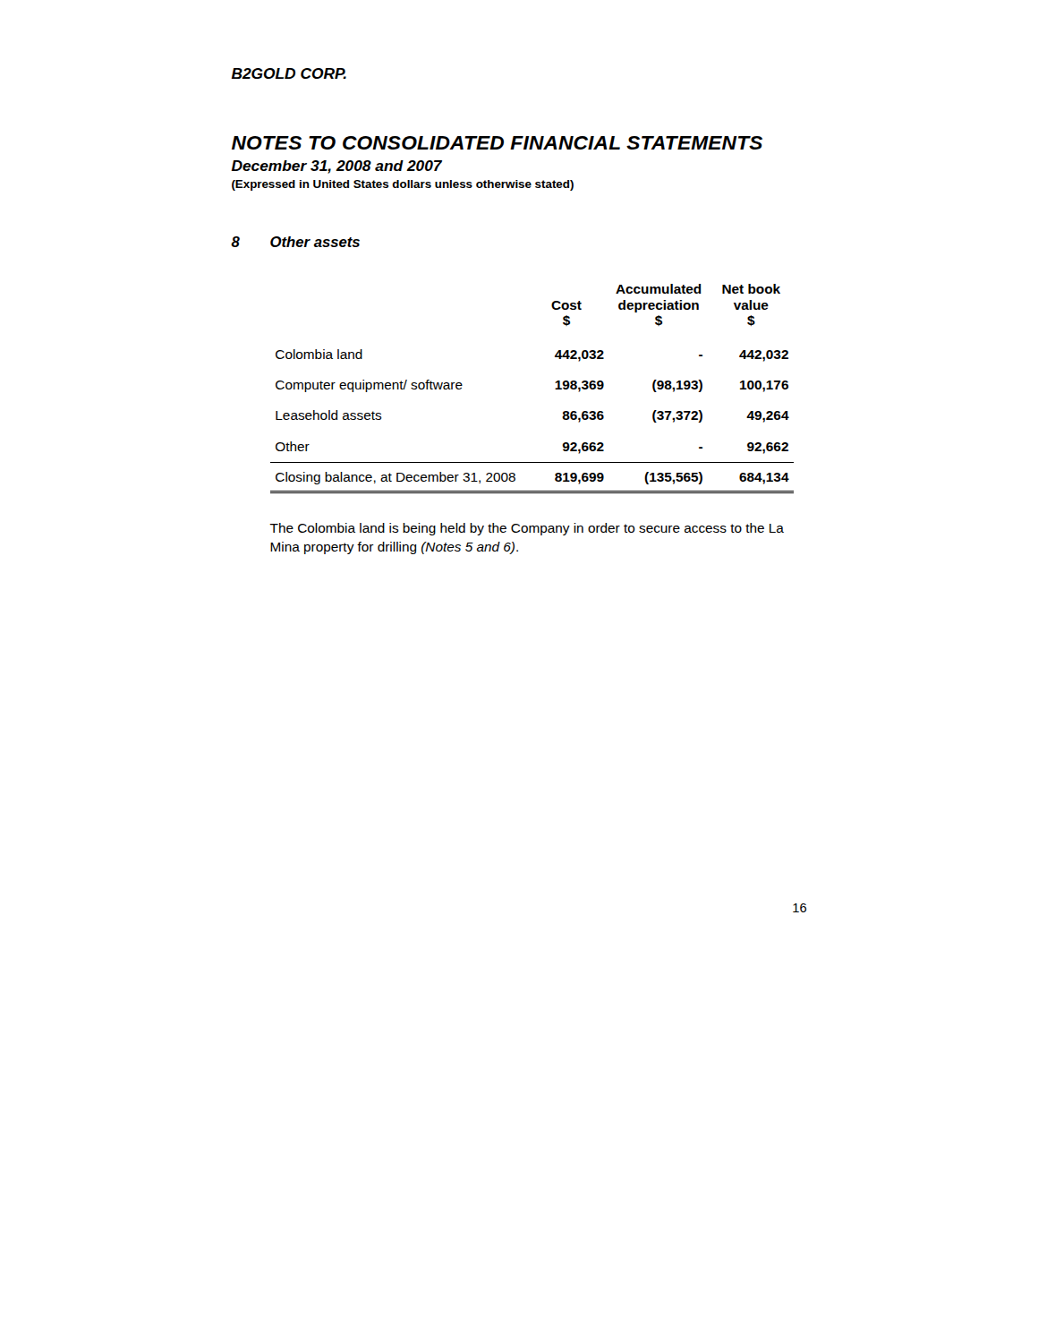B2GOLD CORP.
NOTES TO CONSOLIDATED FINANCIAL STATEMENTS
December 31, 2008 and 2007
(Expressed in United States dollars unless otherwise stated)
8 Other assets
| | Cost $ | Accumulated depreciation $ | Net book value $ |
| --- | --- | --- | --- |
| Colombia land | 442,032 | - | 442,032 |
| Computer equipment/ software | 198,369 | (98,193) | 100,176 |
| Leasehold assets | 86,636 | (37,372) | 49,264 |
| Other | 92,662 | - | 92,662 |
| Closing balance, at December 31, 2008 | 819,699 | (135,565) | 684,134 |
The Colombia land is being held by the Company in order to secure access to the La Mina property for drilling (Notes 5 and 6).
16